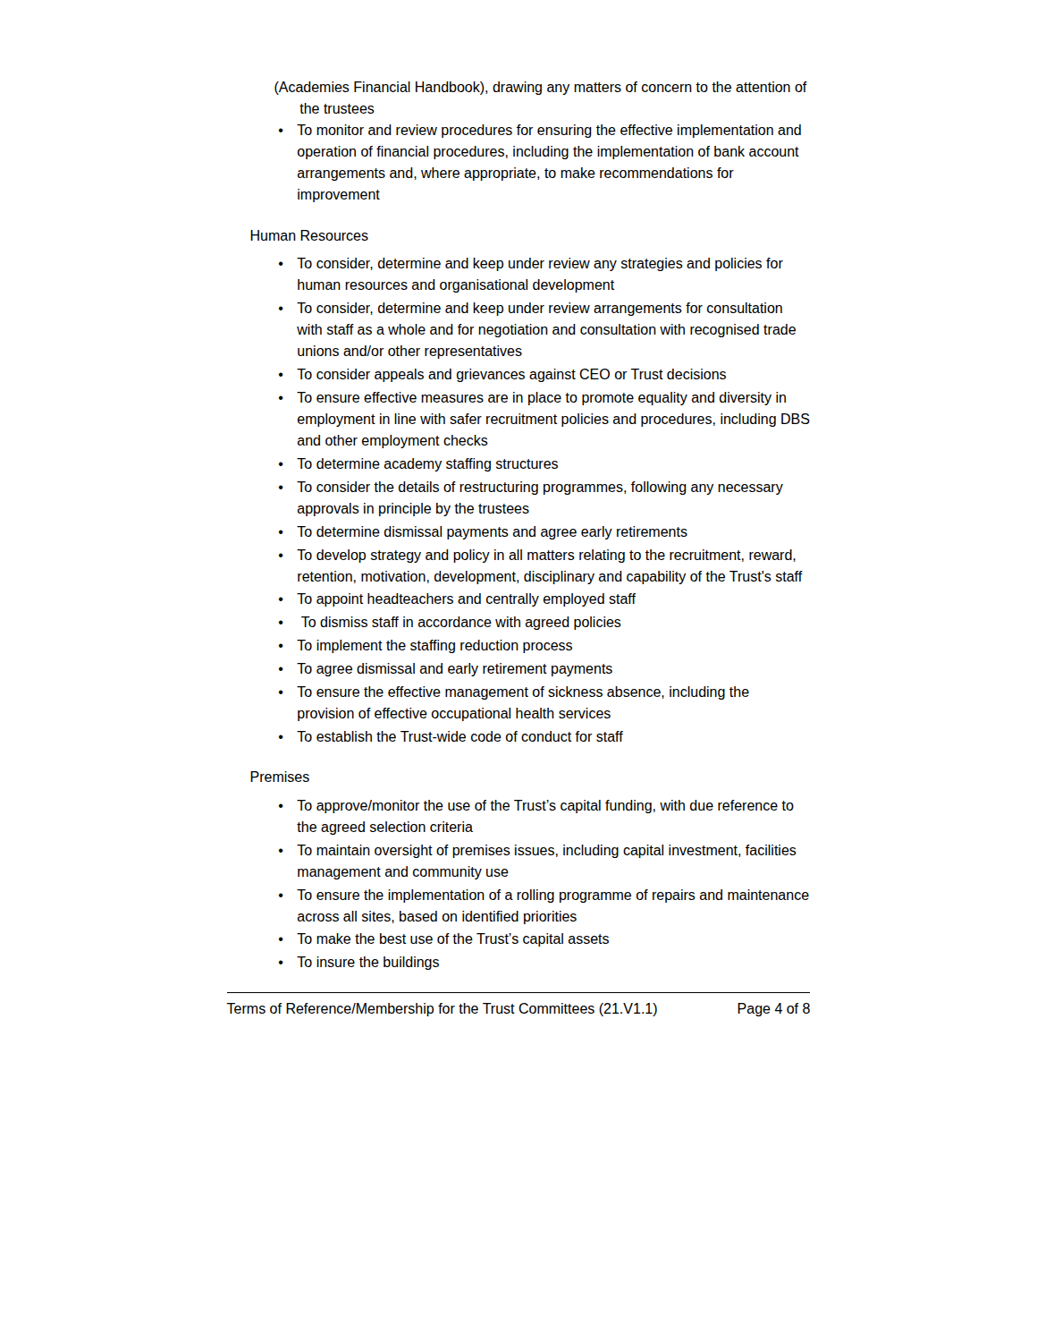(Academies Financial Handbook), drawing any matters of concern to the attention of the trustees
To monitor and review procedures for ensuring the effective implementation and operation of financial procedures, including the implementation of bank account arrangements and, where appropriate, to make recommendations for improvement
Human Resources
To consider, determine and keep under review any strategies and policies for human resources and organisational development
To consider, determine and keep under review arrangements for consultation with staff as a whole and for negotiation and consultation with recognised trade unions and/or other representatives
To consider appeals and grievances against CEO or Trust decisions
To ensure effective measures are in place to promote equality and diversity in employment in line with safer recruitment policies and procedures, including DBS and other employment checks
To determine academy staffing structures
To consider the details of restructuring programmes, following any necessary approvals in principle by the trustees
To determine dismissal payments and agree early retirements
To develop strategy and policy in all matters relating to the recruitment, reward, retention, motivation, development, disciplinary and capability of the Trust's staff
To appoint headteachers and centrally employed staff
To dismiss staff in accordance with agreed policies
To implement the staffing reduction process
To agree dismissal and early retirement payments
To ensure the effective management of sickness absence, including the provision of effective occupational health services
To establish the Trust-wide code of conduct for staff
Premises
To approve/monitor the use of the Trust’s capital funding, with due reference to the agreed selection criteria
To maintain oversight of premises issues, including capital investment, facilities management and community use
To ensure the implementation of a rolling programme of repairs and maintenance across all sites, based on identified priorities
To make the best use of the Trust’s capital assets
To insure the buildings
Terms of Reference/Membership for the Trust Committees (21.V1.1)
Page 4 of 8